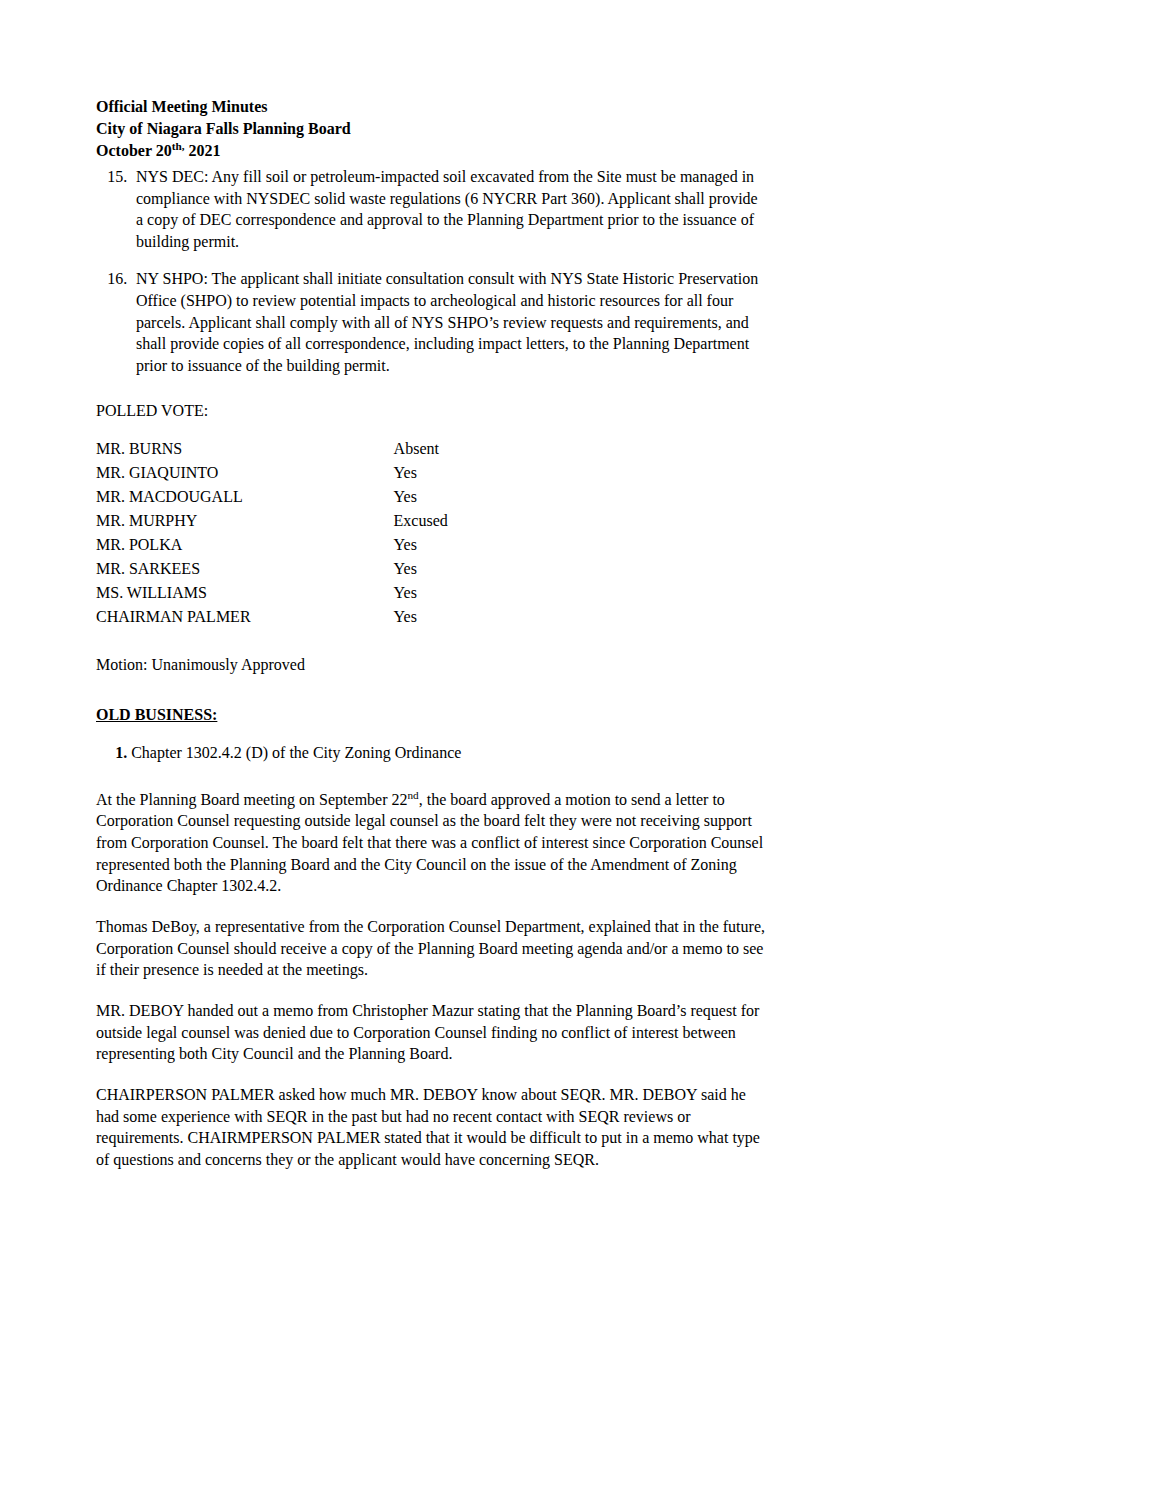Official Meeting Minutes
City of Niagara Falls Planning Board
October 20th, 2021
NYS DEC: Any fill soil or petroleum-impacted soil excavated from the Site must be managed in compliance with NYSDEC solid waste regulations (6 NYCRR Part 360). Applicant shall provide a copy of DEC correspondence and approval to the Planning Department prior to the issuance of building permit.
NY SHPO: The applicant shall initiate consultation consult with NYS State Historic Preservation Office (SHPO) to review potential impacts to archeological and historic resources for all four parcels. Applicant shall comply with all of NYS SHPO’s review requests and requirements, and shall provide copies of all correspondence, including impact letters, to the Planning Department prior to issuance of the building permit.
POLLED VOTE:
| MR. BURNS | Absent |
| MR. GIAQUINTO | Yes |
| MR. MACDOUGALL | Yes |
| MR. MURPHY | Excused |
| MR. POLKA | Yes |
| MR. SARKEES | Yes |
| MS. WILLIAMS | Yes |
| CHAIRMAN PALMER | Yes |
Motion: Unanimously Approved
OLD BUSINESS:
Chapter 1302.4.2 (D) of the City Zoning Ordinance
At the Planning Board meeting on September 22nd, the board approved a motion to send a letter to Corporation Counsel requesting outside legal counsel as the board felt they were not receiving support from Corporation Counsel. The board felt that there was a conflict of interest since Corporation Counsel represented both the Planning Board and the City Council on the issue of the Amendment of Zoning Ordinance Chapter 1302.4.2.
Thomas DeBoy, a representative from the Corporation Counsel Department, explained that in the future, Corporation Counsel should receive a copy of the Planning Board meeting agenda and/or a memo to see if their presence is needed at the meetings.
MR. DEBOY handed out a memo from Christopher Mazur stating that the Planning Board’s request for outside legal counsel was denied due to Corporation Counsel finding no conflict of interest between representing both City Council and the Planning Board.
CHAIRPERSON PALMER asked how much MR. DEBOY know about SEQR. MR. DEBOY said he had some experience with SEQR in the past but had no recent contact with SEQR reviews or requirements. CHAIRMPERSON PALMER stated that it would be difficult to put in a memo what type of questions and concerns they or the applicant would have concerning SEQR.